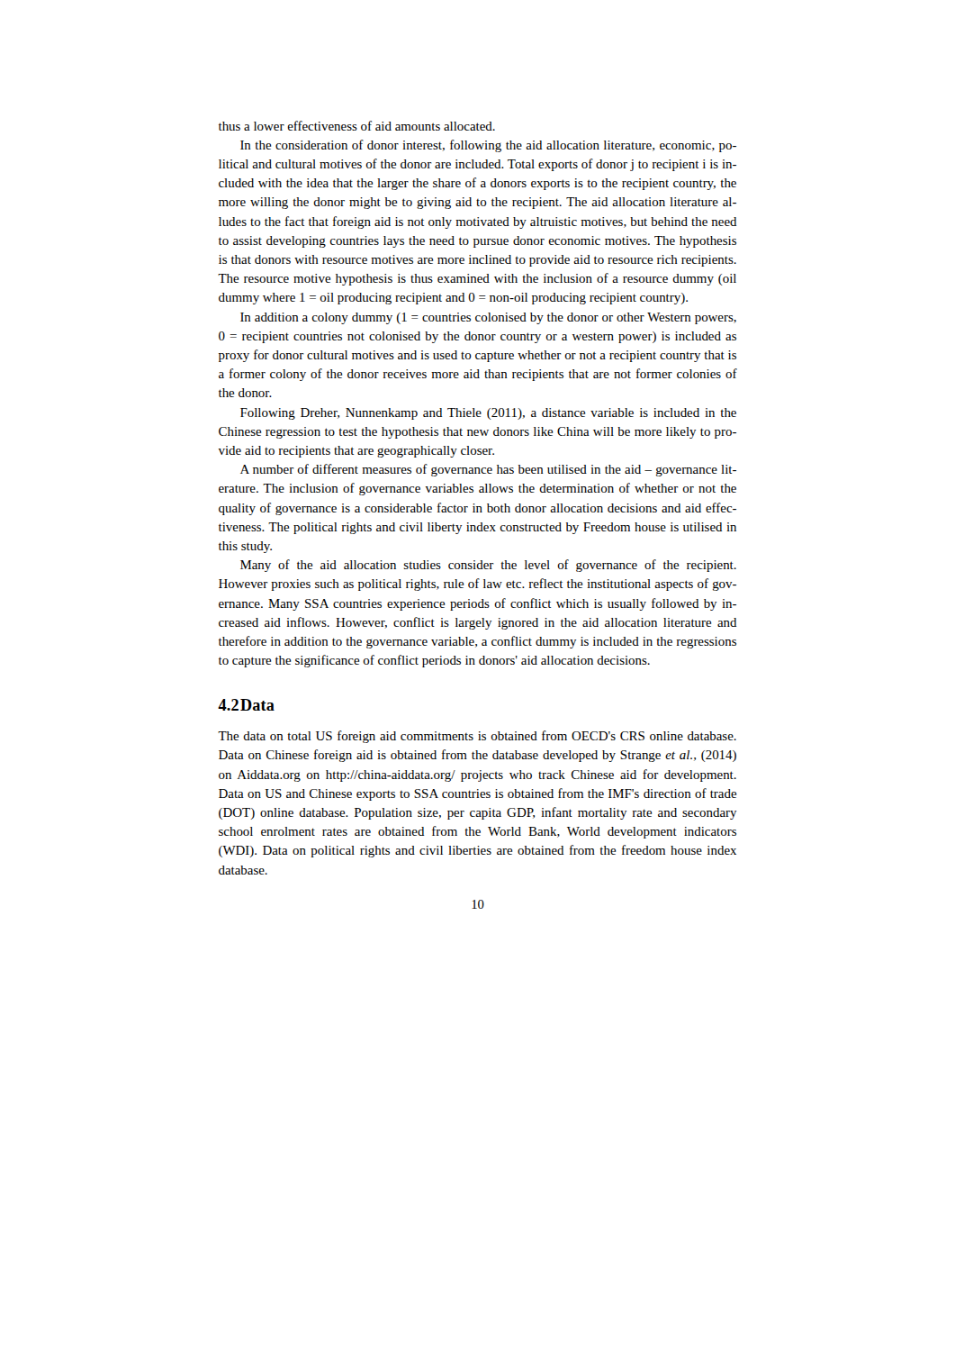thus a lower effectiveness of aid amounts allocated.
In the consideration of donor interest, following the aid allocation literature, economic, political and cultural motives of the donor are included. Total exports of donor j to recipient i is included with the idea that the larger the share of a donors exports is to the recipient country, the more willing the donor might be to giving aid to the recipient. The aid allocation literature alludes to the fact that foreign aid is not only motivated by altruistic motives, but behind the need to assist developing countries lays the need to pursue donor economic motives. The hypothesis is that donors with resource motives are more inclined to provide aid to resource rich recipients. The resource motive hypothesis is thus examined with the inclusion of a resource dummy (oil dummy where 1 = oil producing recipient and 0 = non-oil producing recipient country).
In addition a colony dummy (1 = countries colonised by the donor or other Western powers, 0 = recipient countries not colonised by the donor country or a western power) is included as proxy for donor cultural motives and is used to capture whether or not a recipient country that is a former colony of the donor receives more aid than recipients that are not former colonies of the donor.
Following Dreher, Nunnenkamp and Thiele (2011), a distance variable is included in the Chinese regression to test the hypothesis that new donors like China will be more likely to provide aid to recipients that are geographically closer.
A number of different measures of governance has been utilised in the aid – governance literature. The inclusion of governance variables allows the determination of whether or not the quality of governance is a considerable factor in both donor allocation decisions and aid effectiveness. The political rights and civil liberty index constructed by Freedom house is utilised in this study.
Many of the aid allocation studies consider the level of governance of the recipient. However proxies such as political rights, rule of law etc. reflect the institutional aspects of governance. Many SSA countries experience periods of conflict which is usually followed by increased aid inflows. However, conflict is largely ignored in the aid allocation literature and therefore in addition to the governance variable, a conflict dummy is included in the regressions to capture the significance of conflict periods in donors' aid allocation decisions.
4.2 Data
The data on total US foreign aid commitments is obtained from OECD's CRS online database. Data on Chinese foreign aid is obtained from the database developed by Strange et al., (2014) on Aiddata.org on http://china-aiddata.org/ projects who track Chinese aid for development. Data on US and Chinese exports to SSA countries is obtained from the IMF's direction of trade (DOT) online database. Population size, per capita GDP, infant mortality rate and secondary school enrolment rates are obtained from the World Bank, World development indicators (WDI). Data on political rights and civil liberties are obtained from the freedom house index database.
10